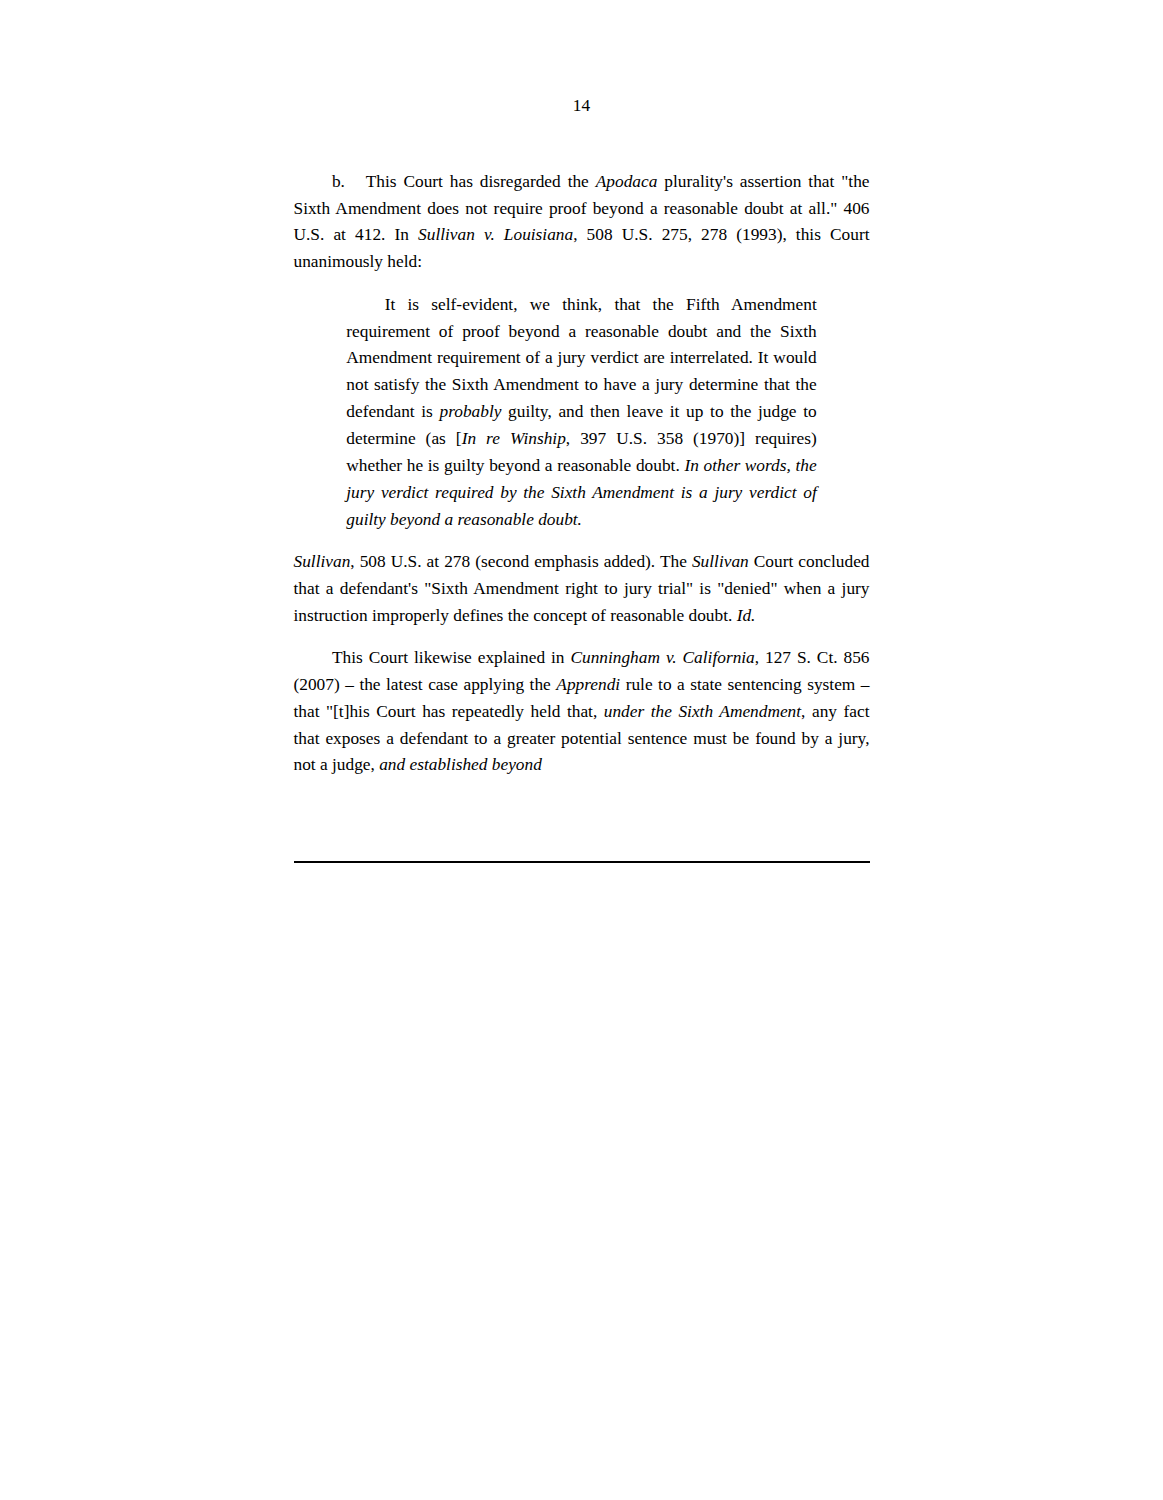14
b. This Court has disregarded the Apodaca plurality's assertion that "the Sixth Amendment does not require proof beyond a reasonable doubt at all." 406 U.S. at 412. In Sullivan v. Louisiana, 508 U.S. 275, 278 (1993), this Court unanimously held:
It is self-evident, we think, that the Fifth Amendment requirement of proof beyond a reasonable doubt and the Sixth Amendment requirement of a jury verdict are interrelated. It would not satisfy the Sixth Amendment to have a jury determine that the defendant is probably guilty, and then leave it up to the judge to determine (as [In re Winship, 397 U.S. 358 (1970)] requires) whether he is guilty beyond a reasonable doubt. In other words, the jury verdict required by the Sixth Amendment is a jury verdict of guilty beyond a reasonable doubt.
Sullivan, 508 U.S. at 278 (second emphasis added). The Sullivan Court concluded that a defendant's "Sixth Amendment right to jury trial" is "denied" when a jury instruction improperly defines the concept of reasonable doubt. Id.
This Court likewise explained in Cunningham v. California, 127 S. Ct. 856 (2007) – the latest case applying the Apprendi rule to a state sentencing system – that "[t]his Court has repeatedly held that, under the Sixth Amendment, any fact that exposes a defendant to a greater potential sentence must be found by a jury, not a judge, and established beyond